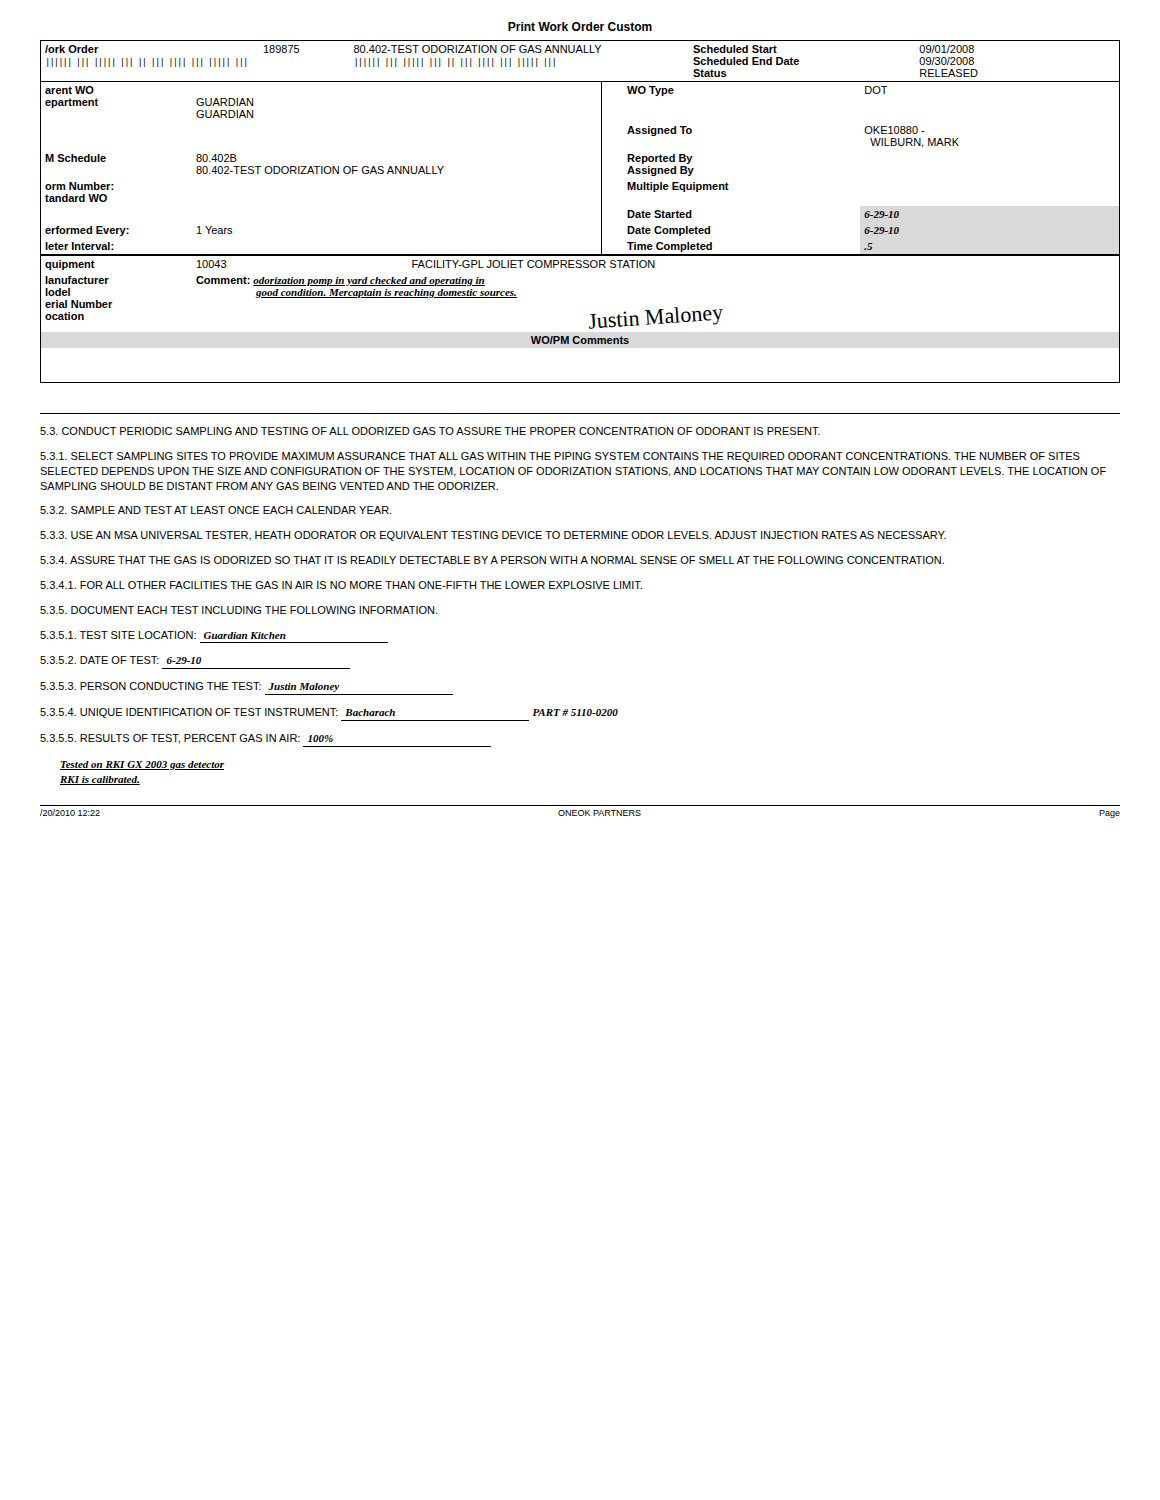Print Work Order Custom
| /ork Order ////// /// ///// /// // /// //// /// ///// /// | 189875 | 80.402-TEST ODORIZATION OF GAS ANNUALLY ////// /// ///// /// // /// //// /// ///// /// | Scheduled Start Scheduled End Date Status | 09/01/2008 09/30/2008 RELEASED |
| arent WO epartment | GUARDIAN GUARDIAN | | WO Type | DOT |
| | | | Assigned To | OKE10880 - WILBURN, MARK |
| M Schedule | 80.402B 80.402-TEST ODORIZATION OF GAS ANNUALLY | | Reported By Assigned By | |
| orm Number: tandard WO | | | Multiple Equipment | |
| | | | Date Started | 6-29-10 |
| erformed Every: | 1 Years | | Date Completed | 6-29-10 |
| leter Interval: | | | Time Completed | .5 |
| quipment | 10043 | FACILITY-GPL JOLIET COMPRESSOR STATION |
| lanufacturer lodel erial Number ocation | Comment: odorization pomp in yard checked and operating in good condition. Mercaptain is reaching domestic sources. Justin Maloney |
WO/PM Comments
5.3. CONDUCT PERIODIC SAMPLING AND TESTING OF ALL ODORIZED GAS TO ASSURE THE PROPER CONCENTRATION OF ODORANT IS PRESENT.
5.3.1. SELECT SAMPLING SITES TO PROVIDE MAXIMUM ASSURANCE THAT ALL GAS WITHIN THE PIPING SYSTEM CONTAINS THE REQUIRED ODORANT CONCENTRATIONS. THE NUMBER OF SITES SELECTED DEPENDS UPON THE SIZE AND CONFIGURATION OF THE SYSTEM, LOCATION OF ODORIZATION STATIONS, AND LOCATIONS THAT MAY CONTAIN LOW ODORANT LEVELS. THE LOCATION OF SAMPLING SHOULD BE DISTANT FROM ANY GAS BEING VENTED AND THE ODORIZER.
5.3.2. SAMPLE AND TEST AT LEAST ONCE EACH CALENDAR YEAR.
5.3.3. USE AN MSA UNIVERSAL TESTER, HEATH ODORATOR OR EQUIVALENT TESTING DEVICE TO DETERMINE ODOR LEVELS. ADJUST INJECTION RATES AS NECESSARY.
5.3.4. ASSURE THAT THE GAS IS ODORIZED SO THAT IT IS READILY DETECTABLE BY A PERSON WITH A NORMAL SENSE OF SMELL AT THE FOLLOWING CONCENTRATION.
5.3.4.1. FOR ALL OTHER FACILITIES THE GAS IN AIR IS NO MORE THAN ONE-FIFTH THE LOWER EXPLOSIVE LIMIT.
5.3.5. DOCUMENT EACH TEST INCLUDING THE FOLLOWING INFORMATION.
5.3.5.1. TEST SITE LOCATION: Guardian Kitchen
5.3.5.2. DATE OF TEST: 6-29-10
5.3.5.3. PERSON CONDUCTING THE TEST: Justin Maloney
5.3.5.4. UNIQUE IDENTIFICATION OF TEST INSTRUMENT: Bacharach PART # 5110-0200
5.3.5.5. RESULTS OF TEST, PERCENT GAS IN AIR: 100%
Tested on RKI GX 2003 gas detector
RKI is calibrated.
/20/2010 12:22 ONEOK PARTNERS Page